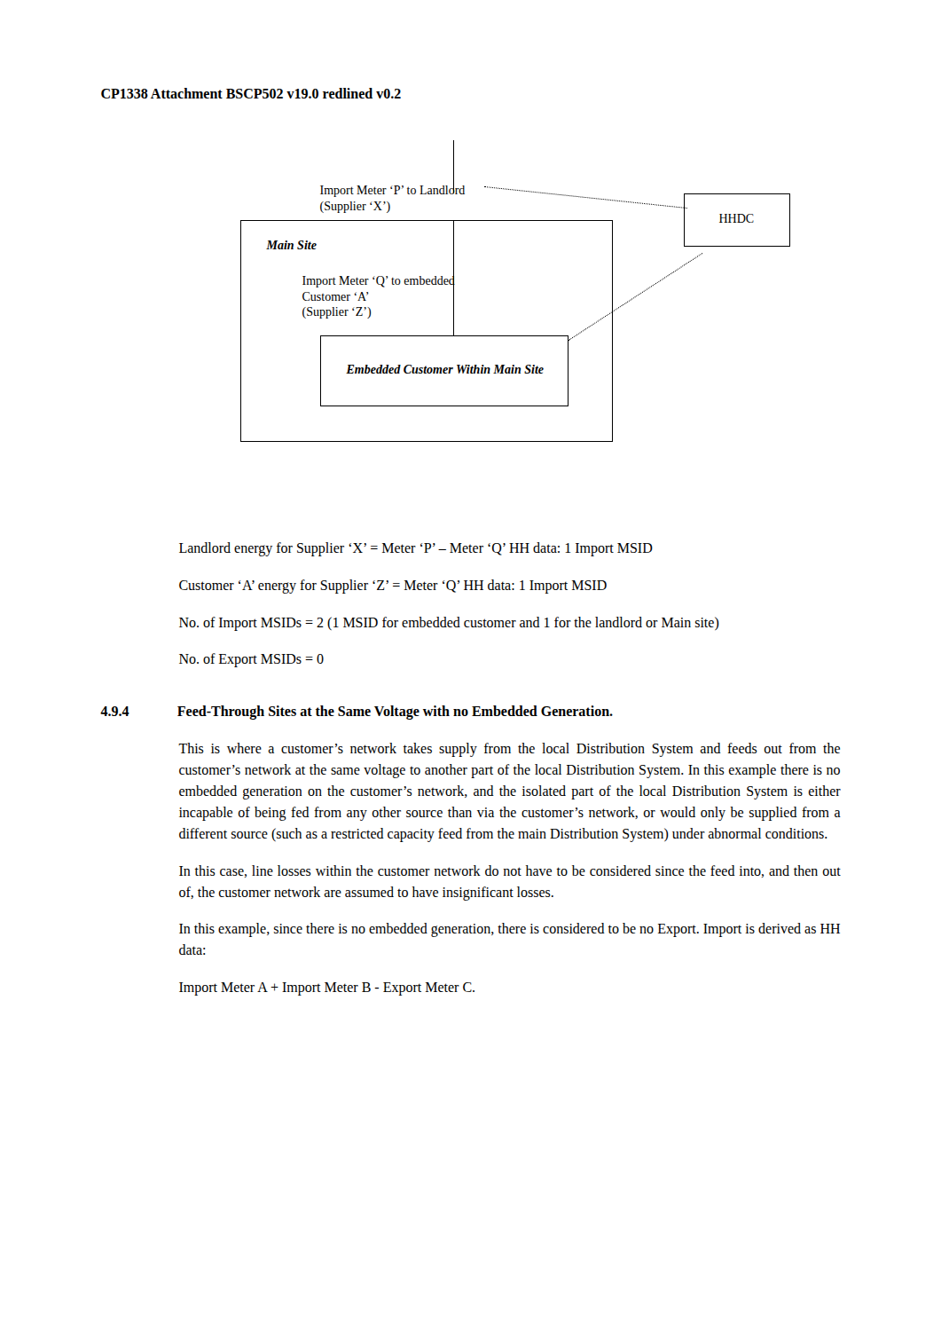CP1338 Attachment BSCP502 v19.0 redlined v0.2
HHDC
Main Site
Import Meter ‘P’ to Landlord
(Supplier ‘X’)
Import Meter ‘Q’ to embedded Customer ‘A’
(Supplier ‘Z’)
Embedded Customer Within Main Site
Landlord energy for Supplier ‘X’ = Meter ‘P’ – Meter ‘Q’ HH data: 1 Import MSID
Customer ‘A’ energy for Supplier ‘Z’ = Meter ‘Q’ HH data: 1 Import MSID
No. of Import MSIDs = 2 (1 MSID for embedded customer and 1 for the landlord or Main site)
No. of Export MSIDs = 0
4.9.4 Feed-Through Sites at the Same Voltage with no Embedded Generation.
This is where a customer’s network takes supply from the local Distribution System and feeds out from the customer’s network at the same voltage to another part of the local Distribution System. In this example there is no embedded generation on the customer’s network, and the isolated part of the local Distribution System is either incapable of being fed from any other source than via the customer’s network, or would only be supplied from a different source (such as a restricted capacity feed from the main Distribution System) under abnormal conditions.
In this case, line losses within the customer network do not have to be considered since the feed into, and then out of, the customer network are assumed to have insignificant losses.
In this example, since there is no embedded generation, there is considered to be no Export. Import is derived as HH data:
Import Meter A + Import Meter B - Export Meter C.